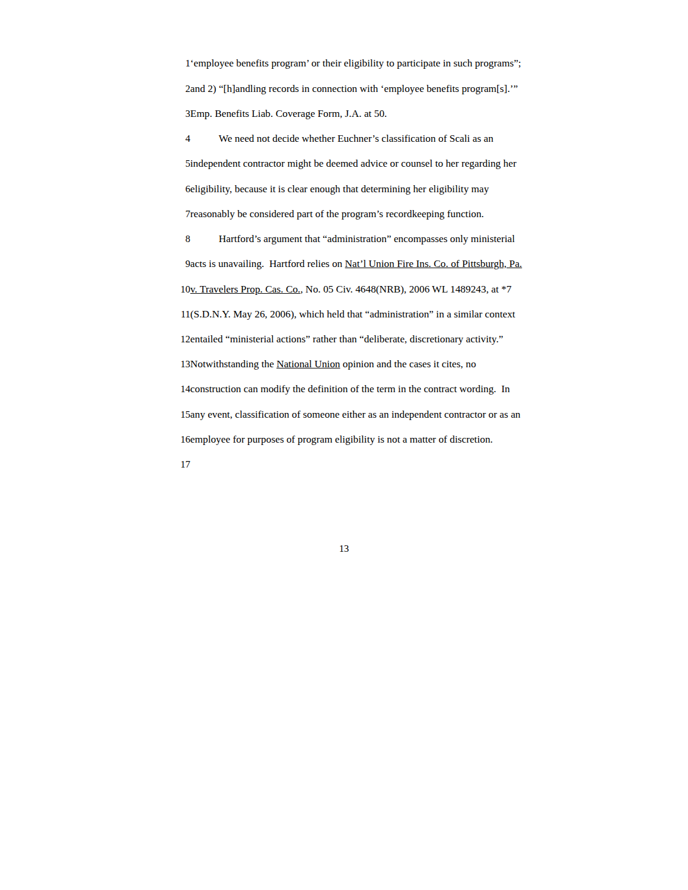| 1 | ‘employee benefits program’ or their eligibility to participate in such programs”; |
| 2 | and 2) “[h]andling records in connection with ‘employee benefits program[s].’” |
| 3 | Emp. Benefits Liab. Coverage Form, J.A. at 50. |
| 4 | We need not decide whether Euchner’s classification of Scali as an |
| 5 | independent contractor might be deemed advice or counsel to her regarding her |
| 6 | eligibility, because it is clear enough that determining her eligibility may |
| 7 | reasonably be considered part of the program’s recordkeeping function. |
| 8 | Hartford’s argument that “administration” encompasses only ministerial |
| 9 | acts is unavailing. Hartford relies on Nat’l Union Fire Ins. Co. of Pittsburgh, Pa. |
| 10 | v. Travelers Prop. Cas. Co. , No. 05 Civ. 4648(NRB), 2006 WL 1489243, at *7 |
| 11 | (S.D.N.Y. May 26, 2006), which held that “administration” in a similar context |
| 12 | entailed “ministerial actions” rather than “deliberate, discretionary activity.” |
| 13 | Notwithstanding the National Union opinion and the cases it cites, no |
| 14 | construction can modify the definition of the term in the contract wording. In |
| 15 | any event, classification of someone either as an independent contractor or as an |
| 16 | employee for purposes of program eligibility is not a matter of discretion. |
| 17 | |
13